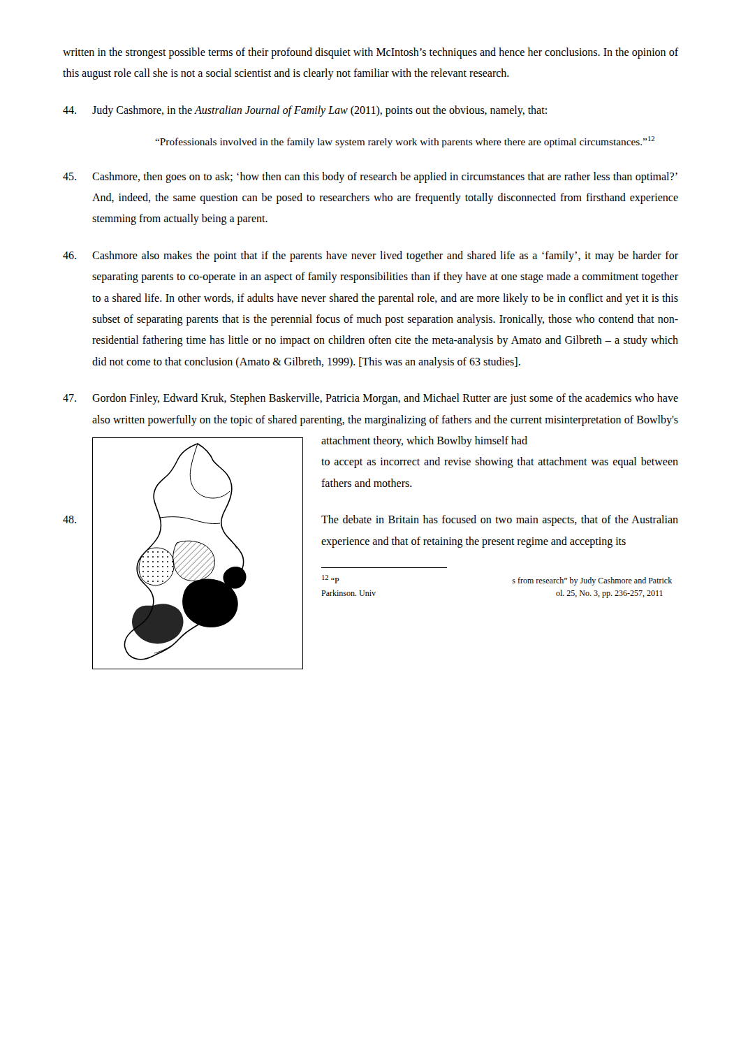written in the strongest possible terms of their profound disquiet with McIntosh’s techniques and hence her conclusions. In the opinion of this august role call she is not a social scientist and is clearly not familiar with the relevant research.
44. Judy Cashmore, in the Australian Journal of Family Law (2011), points out the obvious, namely, that:
“Professionals involved in the family law system rarely work with parents where there are optimal circumstances.”12
45. Cashmore, then goes on to ask; ‘how then can this body of research be applied in circumstances that are rather less than optimal?’ And, indeed, the same question can be posed to researchers who are frequently totally disconnected from firsthand experience stemming from actually being a parent.
46. Cashmore also makes the point that if the parents have never lived together and shared life as a ‘family’, it may be harder for separating parents to co-operate in an aspect of family responsibilities than if they have at one stage made a commitment together to a shared life. In other words, if adults have never shared the parental role, and are more likely to be in conflict and yet it is this subset of separating parents that is the perennial focus of much post separation analysis. Ironically, those who contend that non-residential fathering time has little or no impact on children often cite the meta-analysis by Amato and Gilbreth – a study which did not come to that conclusion (Amato & Gilbreth, 1999). [This was an analysis of 63 studies].
47. Gordon Finley, Edward Kruk, Stephen Baskerville, Patricia Morgan, and Michael Rutter are just some of the academics who have also written powerfully on the topic of shared parenting, the marginalizing of fathers and the current misinterpretation of Bowlby's attachment theory, which Bowlby himself had
to accept as incorrect and revise showing that attachment was equal between fathers and mothers.
48. The debate in Britain has focused on two main aspects, that of the Australian experience and that of retaining the present regime and accepting its
12 “Parenting arrangements for young children: Messages from research” by Judy Cashmore and Patrick Parkinson. University of Sydney. Australian Journal of Family Law, Vol. 25, No. 3, pp. 236-257, 2011